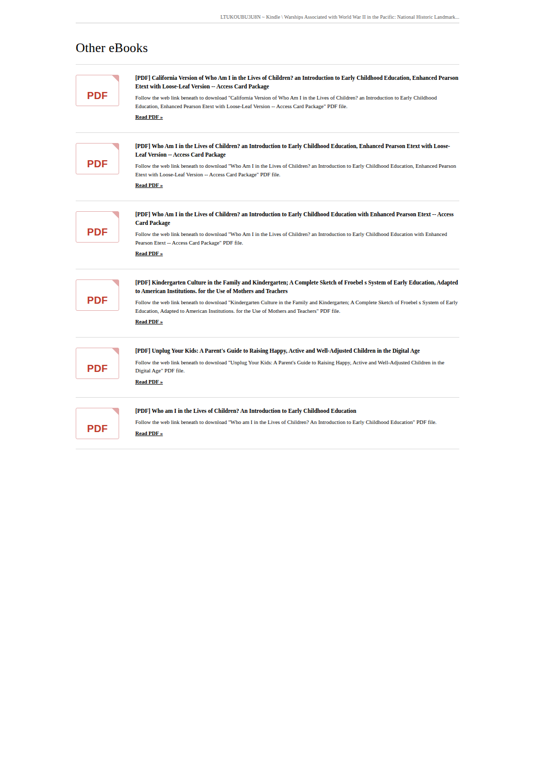LTUKOUBU3U8N ~ Kindle \ Warships Associated with World War II in the Pacific: National Historic Landmark...
Other eBooks
PDF
[PDF] California Version of Who Am I in the Lives of Children? an Introduction to Early Childhood Education, Enhanced Pearson Etext with Loose-Leaf Version -- Access Card Package
Follow the web link beneath to download "California Version of Who Am I in the Lives of Children? an Introduction to Early Childhood Education, Enhanced Pearson Etext with Loose-Leaf Version -- Access Card Package" PDF file.
Read PDF »
PDF
[PDF] Who Am I in the Lives of Children? an Introduction to Early Childhood Education, Enhanced Pearson Etext with Loose-Leaf Version -- Access Card Package
Follow the web link beneath to download "Who Am I in the Lives of Children? an Introduction to Early Childhood Education, Enhanced Pearson Etext with Loose-Leaf Version -- Access Card Package" PDF file.
Read PDF »
PDF
[PDF] Who Am I in the Lives of Children? an Introduction to Early Childhood Education with Enhanced Pearson Etext -- Access Card Package
Follow the web link beneath to download "Who Am I in the Lives of Children? an Introduction to Early Childhood Education with Enhanced Pearson Etext -- Access Card Package" PDF file.
Read PDF »
PDF
[PDF] Kindergarten Culture in the Family and Kindergarten; A Complete Sketch of Froebel s System of Early Education, Adapted to American Institutions. for the Use of Mothers and Teachers
Follow the web link beneath to download "Kindergarten Culture in the Family and Kindergarten; A Complete Sketch of Froebel s System of Early Education, Adapted to American Institutions. for the Use of Mothers and Teachers" PDF file.
Read PDF »
PDF
[PDF] Unplug Your Kids: A Parent's Guide to Raising Happy, Active and Well-Adjusted Children in the Digital Age
Follow the web link beneath to download "Unplug Your Kids: A Parent's Guide to Raising Happy, Active and Well-Adjusted Children in the Digital Age" PDF file.
Read PDF »
PDF
[PDF] Who am I in the Lives of Children? An Introduction to Early Childhood Education
Follow the web link beneath to download "Who am I in the Lives of Children? An Introduction to Early Childhood Education" PDF file.
Read PDF »